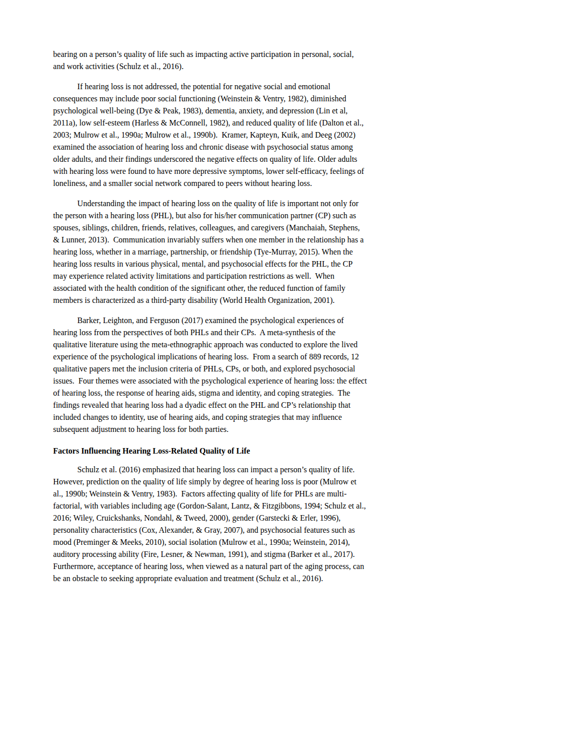bearing on a person’s quality of life such as impacting active participation in personal, social, and work activities (Schulz et al., 2016).
If hearing loss is not addressed, the potential for negative social and emotional consequences may include poor social functioning (Weinstein & Ventry, 1982), diminished psychological well-being (Dye & Peak, 1983), dementia, anxiety, and depression (Lin et al, 2011a), low self-esteem (Harless & McConnell, 1982), and reduced quality of life (Dalton et al., 2003; Mulrow et al., 1990a; Mulrow et al., 1990b). Kramer, Kapteyn, Kuik, and Deeg (2002) examined the association of hearing loss and chronic disease with psychosocial status among older adults, and their findings underscored the negative effects on quality of life. Older adults with hearing loss were found to have more depressive symptoms, lower self-efficacy, feelings of loneliness, and a smaller social network compared to peers without hearing loss.
Understanding the impact of hearing loss on the quality of life is important not only for the person with a hearing loss (PHL), but also for his/her communication partner (CP) such as spouses, siblings, children, friends, relatives, colleagues, and caregivers (Manchaiah, Stephens, & Lunner, 2013). Communication invariably suffers when one member in the relationship has a hearing loss, whether in a marriage, partnership, or friendship (Tye-Murray, 2015). When the hearing loss results in various physical, mental, and psychosocial effects for the PHL, the CP may experience related activity limitations and participation restrictions as well. When associated with the health condition of the significant other, the reduced function of family members is characterized as a third-party disability (World Health Organization, 2001).
Barker, Leighton, and Ferguson (2017) examined the psychological experiences of hearing loss from the perspectives of both PHLs and their CPs. A meta-synthesis of the qualitative literature using the meta-ethnographic approach was conducted to explore the lived experience of the psychological implications of hearing loss. From a search of 889 records, 12 qualitative papers met the inclusion criteria of PHLs, CPs, or both, and explored psychosocial issues. Four themes were associated with the psychological experience of hearing loss: the effect of hearing loss, the response of hearing aids, stigma and identity, and coping strategies. The findings revealed that hearing loss had a dyadic effect on the PHL and CP’s relationship that included changes to identity, use of hearing aids, and coping strategies that may influence subsequent adjustment to hearing loss for both parties.
Factors Influencing Hearing Loss-Related Quality of Life
Schulz et al. (2016) emphasized that hearing loss can impact a person’s quality of life. However, prediction on the quality of life simply by degree of hearing loss is poor (Mulrow et al., 1990b; Weinstein & Ventry, 1983). Factors affecting quality of life for PHLs are multi-factorial, with variables including age (Gordon-Salant, Lantz, & Fitzgibbons, 1994; Schulz et al., 2016; Wiley, Cruickshanks, Nondahl, & Tweed, 2000), gender (Garstecki & Erler, 1996), personality characteristics (Cox, Alexander, & Gray, 2007), and psychosocial features such as mood (Preminger & Meeks, 2010), social isolation (Mulrow et al., 1990a; Weinstein, 2014), auditory processing ability (Fire, Lesner, & Newman, 1991), and stigma (Barker et al., 2017). Furthermore, acceptance of hearing loss, when viewed as a natural part of the aging process, can be an obstacle to seeking appropriate evaluation and treatment (Schulz et al., 2016).